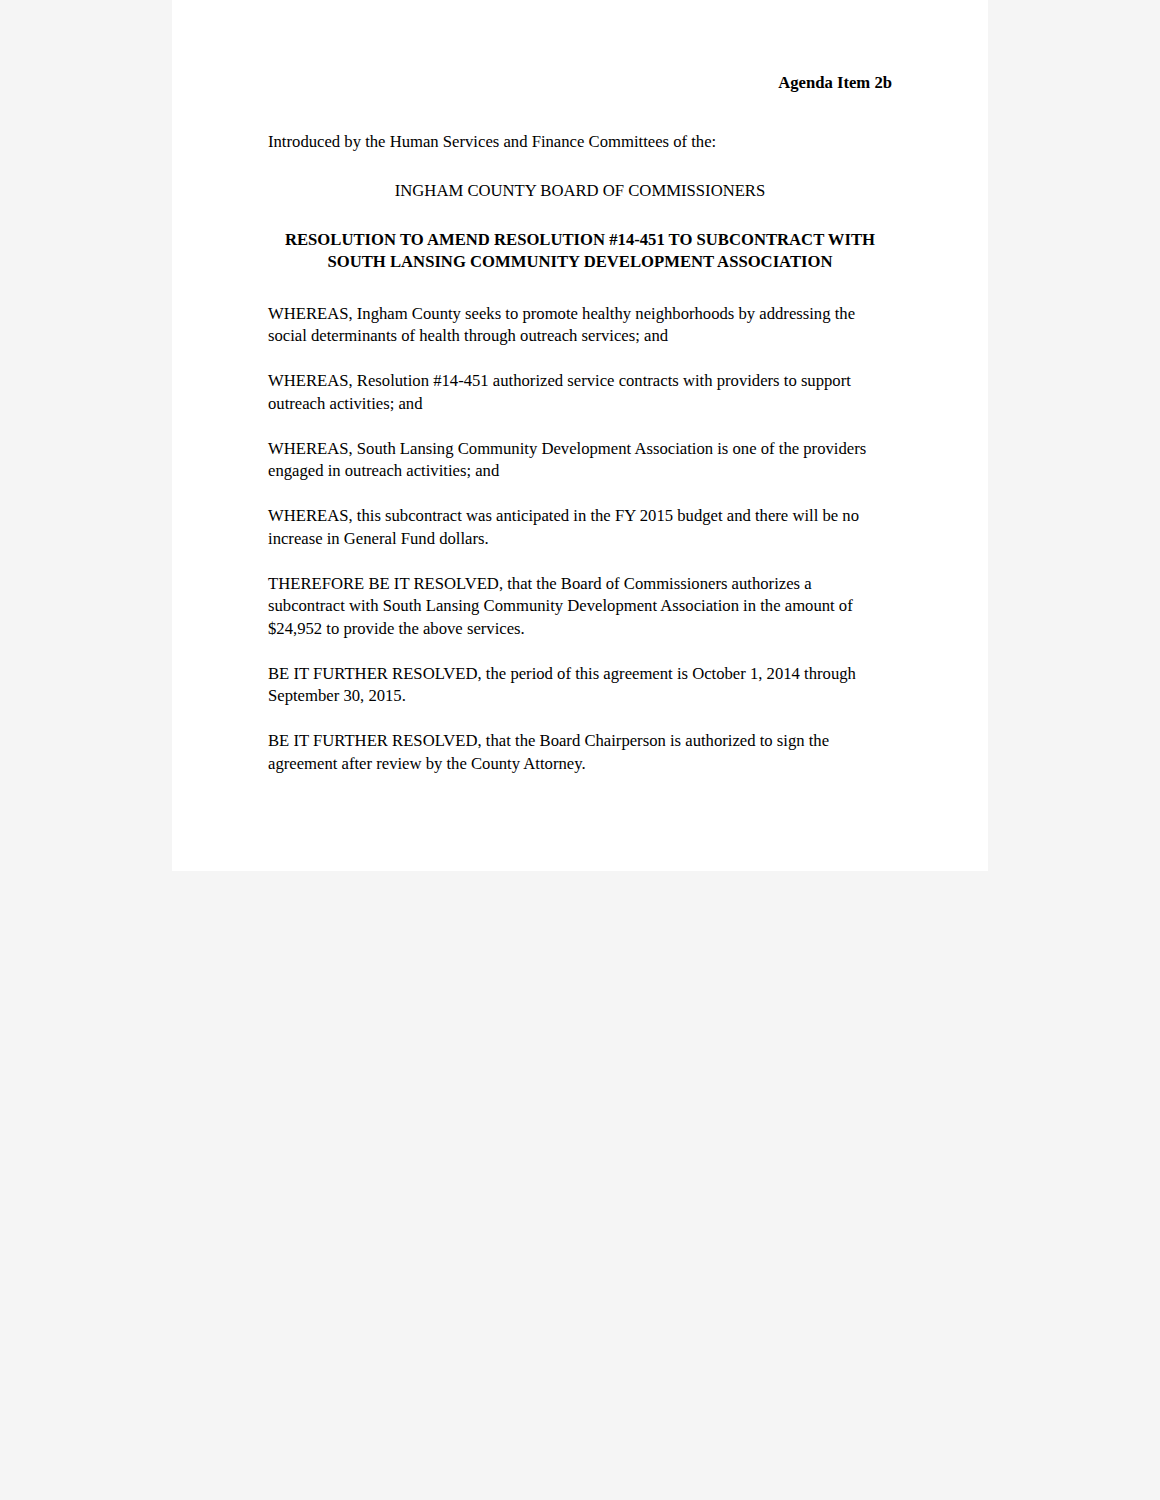Agenda Item 2b
Introduced by the Human Services and Finance Committees of the:
INGHAM COUNTY BOARD OF COMMISSIONERS
RESOLUTION TO AMEND RESOLUTION #14-451 TO SUBCONTRACT WITH
SOUTH LANSING COMMUNITY DEVELOPMENT ASSOCIATION
WHEREAS, Ingham County seeks to promote healthy neighborhoods by addressing the social determinants of health through outreach services; and
WHEREAS, Resolution #14-451 authorized service contracts with providers to support outreach activities; and
WHEREAS, South Lansing Community Development Association is one of the providers engaged in outreach activities; and
WHEREAS, this subcontract was anticipated in the FY 2015 budget and there will be no increase in General Fund dollars.
THEREFORE BE IT RESOLVED, that the Board of Commissioners authorizes a subcontract with South Lansing Community Development Association in the amount of $24,952 to provide the above services.
BE IT FURTHER RESOLVED, the period of this agreement is October 1, 2014 through September 30, 2015.
BE IT FURTHER RESOLVED, that the Board Chairperson is authorized to sign the agreement after review by the County Attorney.